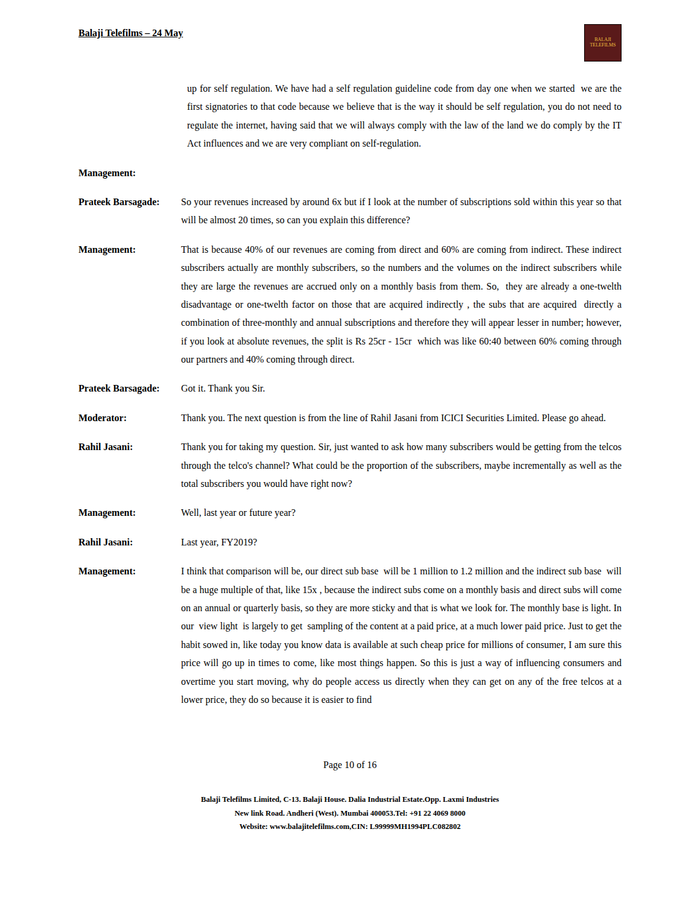Balaji Telefilms – 24 May
BALAJI
TELEFILMS
up for self regulation. We have had a self regulation guideline code from day one when we started we are the first signatories to that code because we believe that is the way it should be self regulation, you do not need to regulate the internet, having said that we will always comply with the law of the land we do comply by the IT Act influences and we are very compliant on self-regulation.
| Management: | |
| Prateek Barsagade: | So your revenues increased by around 6x but if I look at the number of subscriptions sold within this year so that will be almost 20 times, so can you explain this difference? |
| Management: | That is because 40% of our revenues are coming from direct and 60% are coming from indirect. These indirect subscribers actually are monthly subscribers, so the numbers and the volumes on the indirect subscribers while they are large the revenues are accrued only on a monthly basis from them. So, they are already a one-twelth disadvantage or one-twelth factor on those that are acquired indirectly , the subs that are acquired directly a combination of three-monthly and annual subscriptions and therefore they will appear lesser in number; however, if you look at absolute revenues, the split is Rs 25cr - 15cr which was like 60:40 between 60% coming through our partners and 40% coming through direct. |
| Prateek Barsagade: | Got it. Thank you Sir. |
| Moderator: | Thank you. The next question is from the line of Rahil Jasani from ICICI Securities Limited. Please go ahead. |
| Rahil Jasani: | Thank you for taking my question. Sir, just wanted to ask how many subscribers would be getting from the telcos through the telco's channel? What could be the proportion of the subscribers, maybe incrementally as well as the total subscribers you would have right now? |
| Management: | Well, last year or future year? |
| Rahil Jasani: | Last year, FY2019? |
| Management: | I think that comparison will be, our direct sub base will be 1 million to 1.2 million and the indirect sub base will be a huge multiple of that, like 15x , because the indirect subs come on a monthly basis and direct subs will come on an annual or quarterly basis, so they are more sticky and that is what we look for. The monthly base is light. In our view light is largely to get sampling of the content at a paid price, at a much lower paid price. Just to get the habit sowed in, like today you know data is available at such cheap price for millions of consumer, I am sure this price will go up in times to come, like most things happen. So this is just a way of influencing consumers and overtime you start moving, why do people access us directly when they can get on any of the free telcos at a lower price, they do so because it is easier to find |
Page 10 of 16
Balaji Telefilms Limited, C-13. Balaji House. Dalia Industrial Estate.Opp. Laxmi Industries
New link Road. Andheri (West). Mumbai 400053.Tel: +91 22 4069 8000
Website: www.balajitelefilms.com,CIN: L99999MH1994PLC082802